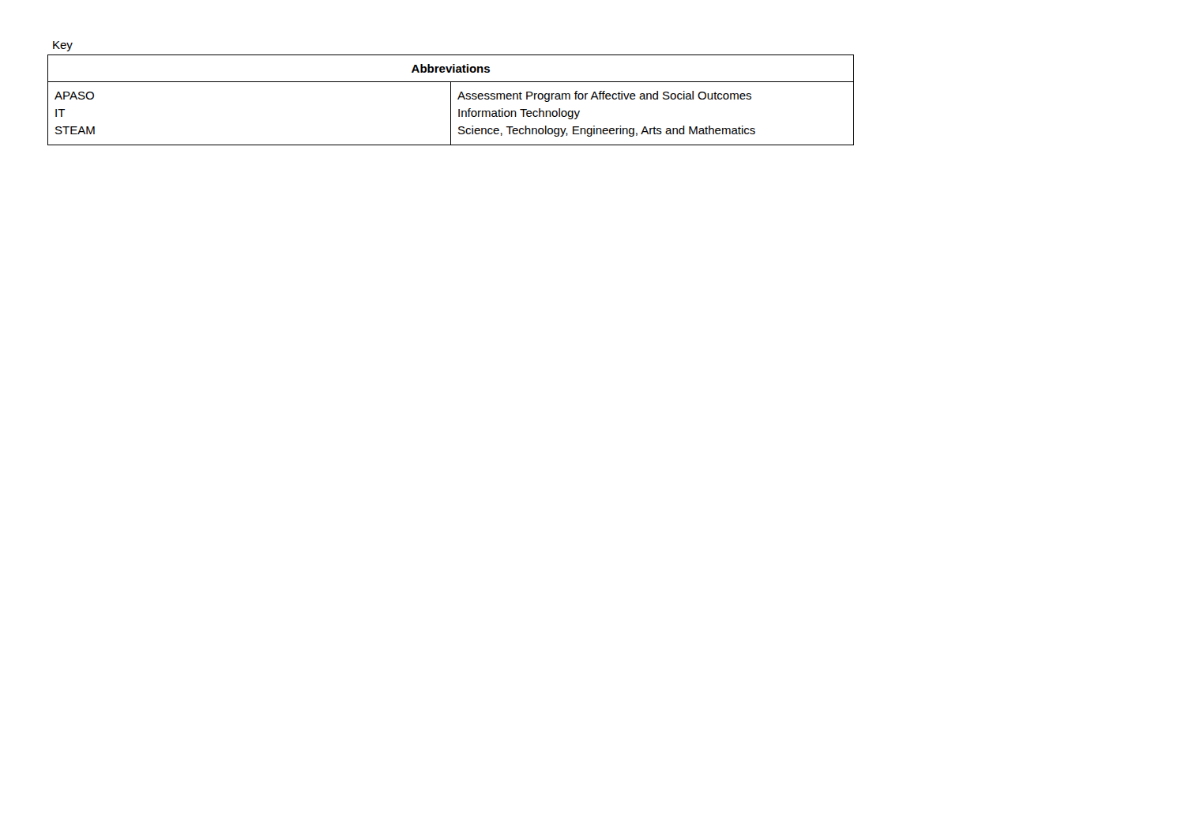Key
| Abbreviations |
| --- |
| APASO IT STEAM | Assessment Program for Affective and Social Outcomes Information Technology Science, Technology, Engineering, Arts and Mathematics |